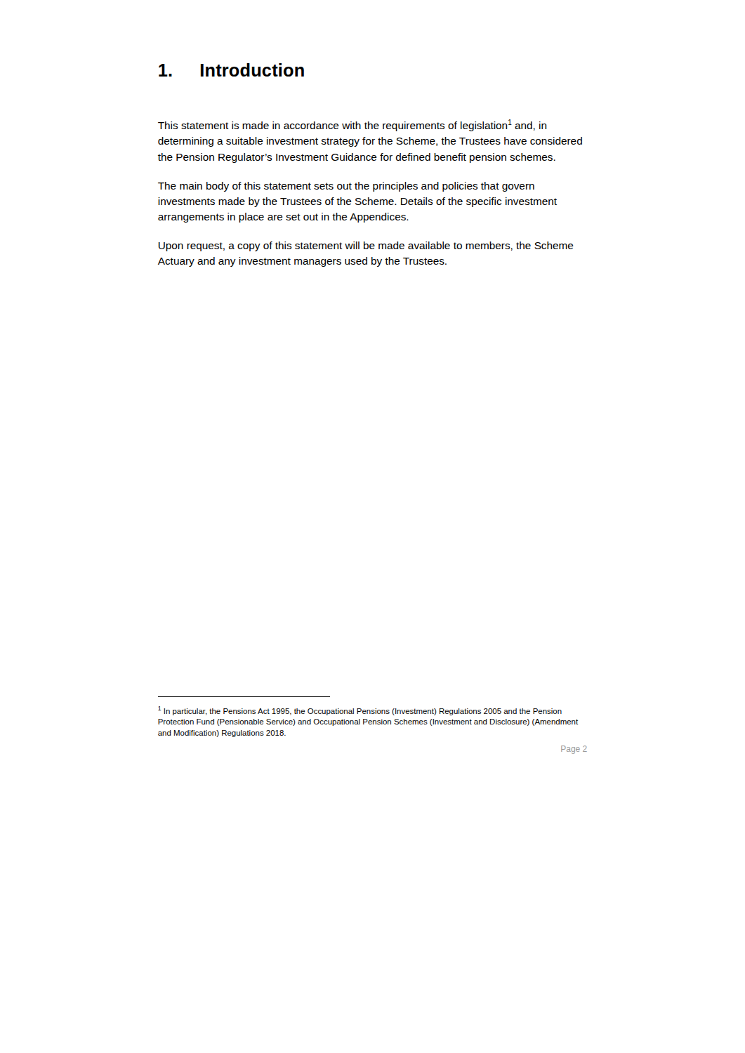1. Introduction
This statement is made in accordance with the requirements of legislation1 and, in determining a suitable investment strategy for the Scheme, the Trustees have considered the Pension Regulator’s Investment Guidance for defined benefit pension schemes.
The main body of this statement sets out the principles and policies that govern investments made by the Trustees of the Scheme. Details of the specific investment arrangements in place are set out in the Appendices.
Upon request, a copy of this statement will be made available to members, the Scheme Actuary and any investment managers used by the Trustees.
1 In particular, the Pensions Act 1995, the Occupational Pensions (Investment) Regulations 2005 and the Pension Protection Fund (Pensionable Service) and Occupational Pension Schemes (Investment and Disclosure) (Amendment and Modification) Regulations 2018.
Page 2